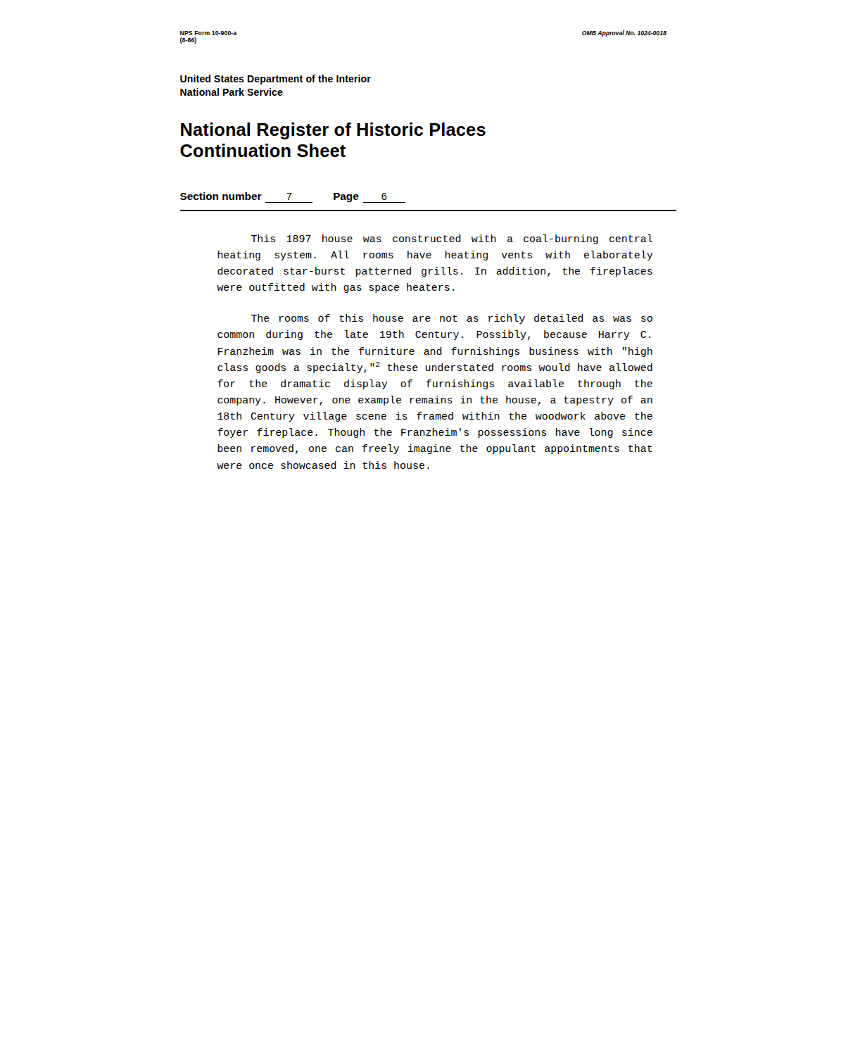NPS Form 10-900-a
(8-86)
OMB Approval No. 1024-0018
United States Department of the Interior
National Park Service
National Register of Historic Places
Continuation Sheet
Section number 7 Page 6
This 1897 house was constructed with a coal-burning central heating system. All rooms have heating vents with elaborately decorated star-burst patterned grills. In addition, the fireplaces were outfitted with gas space heaters.
The rooms of this house are not as richly detailed as was so common during the late 19th Century. Possibly, because Harry C. Franzheim was in the furniture and furnishings business with "high class goods a specialty,"2 these understated rooms would have allowed for the dramatic display of furnishings available through the company. However, one example remains in the house, a tapestry of an 18th Century village scene is framed within the woodwork above the foyer fireplace. Though the Franzheim's possessions have long since been removed, one can freely imagine the oppulant appointments that were once showcased in this house.